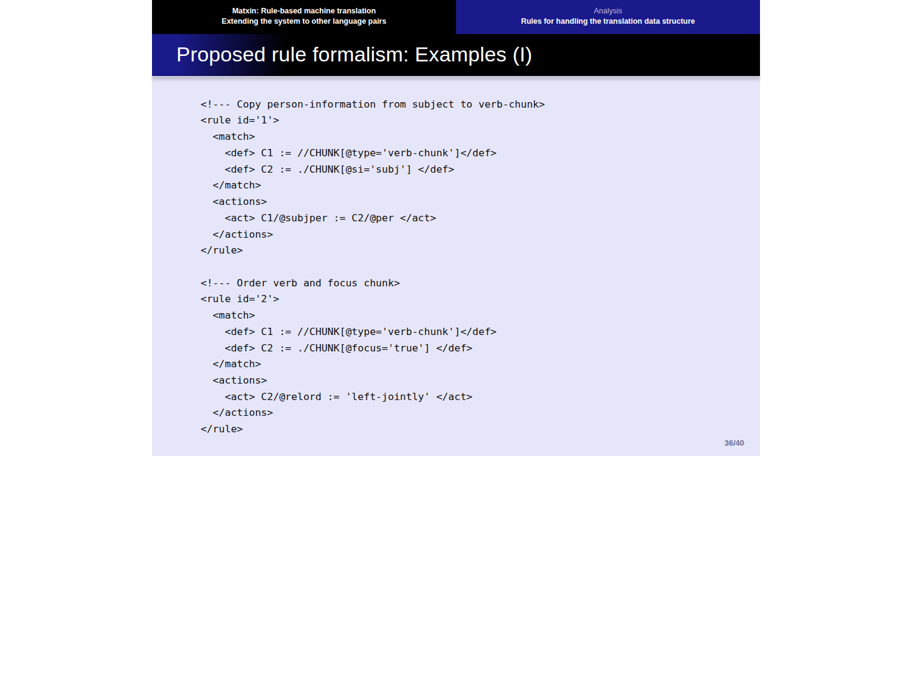Matxin: Rule-based machine translation
Extending the system to other language pairs
Analysis
Rules for handling the translation data structure
Proposed rule formalism: Examples (I)
<!--- Copy person-information from subject to verb-chunk>
<rule id='1'>
  <match>
    <def> C1 := //CHUNK[@type='verb-chunk']</def>
    <def> C2 := ./CHUNK[@si='subj'] </def>
  </match>
  <actions>
    <act> C1/@subjper := C2/@per </act>
  </actions>
</rule>

<!--- Order verb and focus chunk>
<rule id='2'>
  <match>
    <def> C1 := //CHUNK[@type='verb-chunk']</def>
    <def> C2 := ./CHUNK[@focus='true'] </def>
  </match>
  <actions>
    <act> C2/@relord := 'left-jointly' </act>
  </actions>
</rule>
36/40